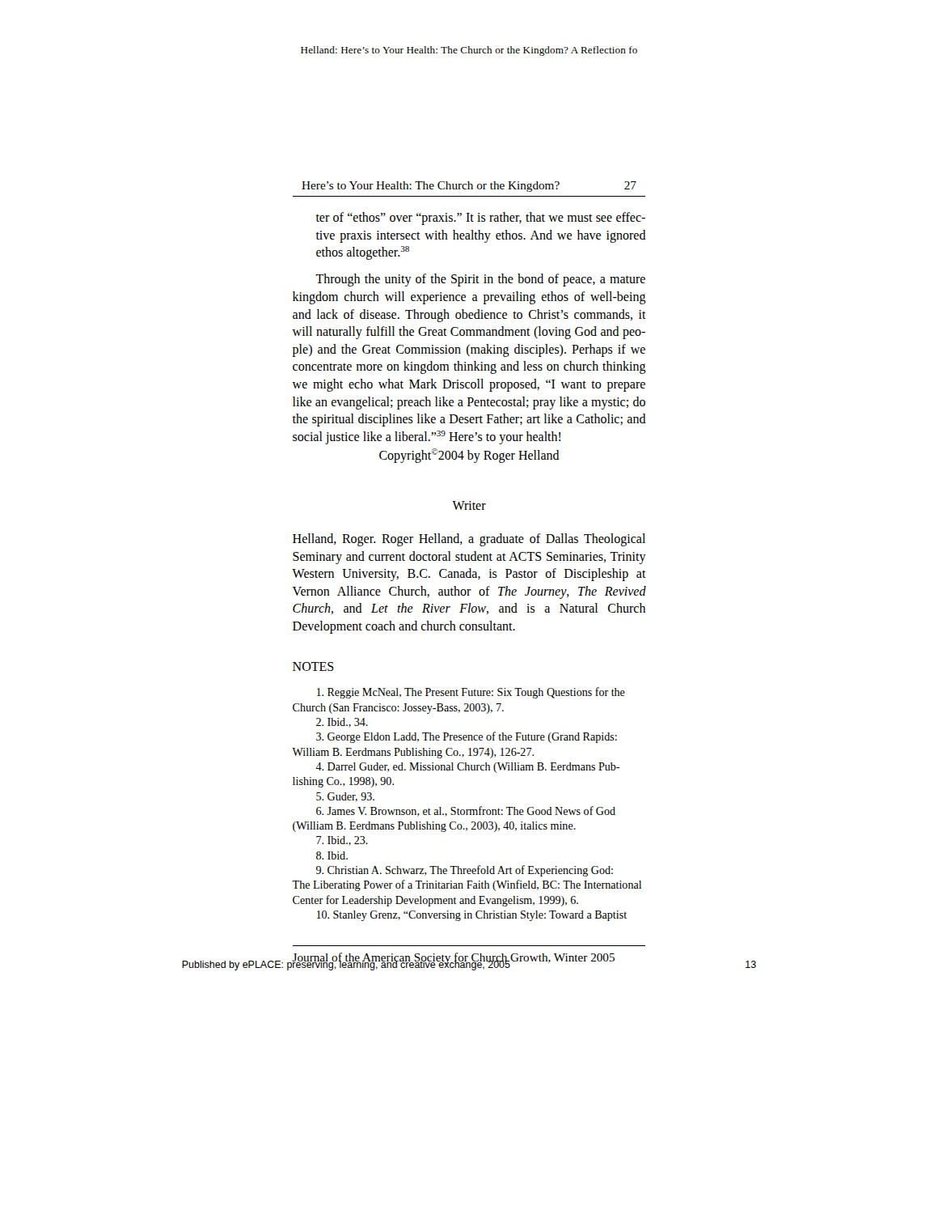Helland: Here’s to Your Health: The Church or the Kingdom? A Reflection fo
Here’s to Your Health: The Church or the Kingdom? 27
ter of “ethos” over “praxis.” It is rather, that we must see effective praxis intersect with healthy ethos. And we have ignored ethos altogether.38
Through the unity of the Spirit in the bond of peace, a mature kingdom church will experience a prevailing ethos of well-being and lack of disease. Through obedience to Christ’s commands, it will naturally fulfill the Great Commandment (loving God and people) and the Great Commission (making disciples). Perhaps if we concentrate more on kingdom thinking and less on church thinking we might echo what Mark Driscoll proposed, “I want to prepare like an evangelical; preach like a Pentecostal; pray like a mystic; do the spiritual disciplines like a Desert Father; art like a Catholic; and social justice like a liberal.”39 Here’s to your health!
Copyright©2004 by Roger Helland
Writer
Helland, Roger. Roger Helland, a graduate of Dallas Theological Seminary and current doctoral student at ACTS Seminaries, Trinity Western University, B.C. Canada, is Pastor of Discipleship at Vernon Alliance Church, author of The Journey, The Revived Church, and Let the River Flow, and is a Natural Church Development coach and church consultant.
NOTES
1. Reggie McNeal, The Present Future: Six Tough Questions for the
Church (San Francisco: Jossey-Bass, 2003), 7.
2. Ibid., 34.
3. George Eldon Ladd, The Presence of the Future (Grand Rapids:
William B. Eerdmans Publishing Co., 1974), 126-27.
4. Darrel Guder, ed. Missional Church (William B. Eerdmans Pub-
lishing Co., 1998), 90.
5. Guder, 93.
6. James V. Brownson, et al., Stormfront: The Good News of God
(William B. Eerdmans Publishing Co., 2003), 40, italics mine.
7. Ibid., 23.
8. Ibid.
9. Christian A. Schwarz, The Threefold Art of Experiencing God:
The Liberating Power of a Trinitarian Faith (Winfield, BC: The International Center for Leadership Development and Evangelism, 1999), 6.
10. Stanley Grenz, “Conversing in Christian Style: Toward a Baptist
Journal of the American Society for Church Growth, Winter 2005
Published by ePLACE: preserving, learning, and creative exchange, 2005 13